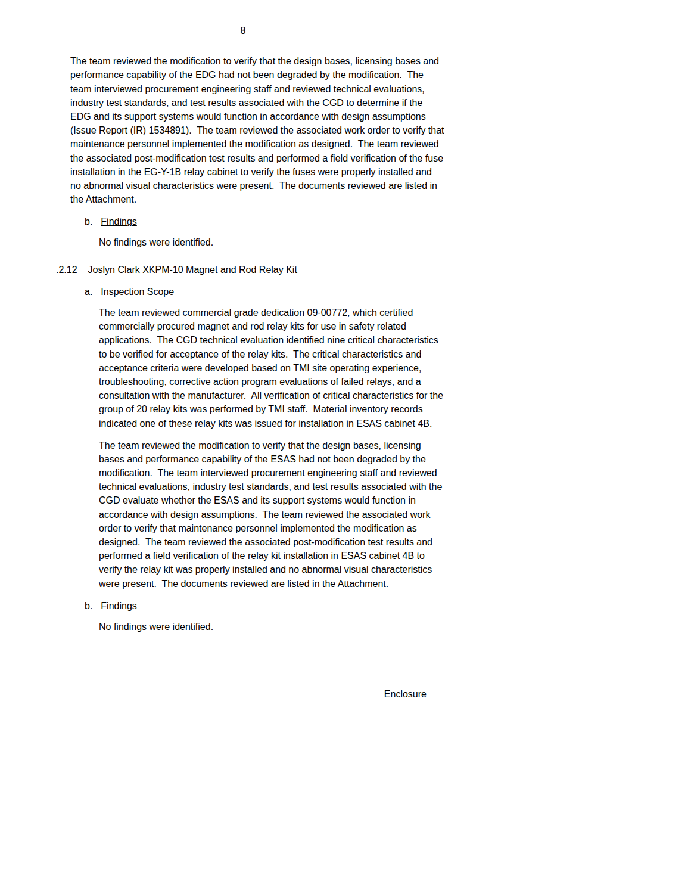8
The team reviewed the modification to verify that the design bases, licensing bases and performance capability of the EDG had not been degraded by the modification. The team interviewed procurement engineering staff and reviewed technical evaluations, industry test standards, and test results associated with the CGD to determine if the EDG and its support systems would function in accordance with design assumptions (Issue Report (IR) 1534891). The team reviewed the associated work order to verify that maintenance personnel implemented the modification as designed. The team reviewed the associated post-modification test results and performed a field verification of the fuse installation in the EG-Y-1B relay cabinet to verify the fuses were properly installed and no abnormal visual characteristics were present. The documents reviewed are listed in the Attachment.
b. Findings
No findings were identified.
.2.12 Joslyn Clark XKPM-10 Magnet and Rod Relay Kit
a. Inspection Scope
The team reviewed commercial grade dedication 09-00772, which certified commercially procured magnet and rod relay kits for use in safety related applications. The CGD technical evaluation identified nine critical characteristics to be verified for acceptance of the relay kits. The critical characteristics and acceptance criteria were developed based on TMI site operating experience, troubleshooting, corrective action program evaluations of failed relays, and a consultation with the manufacturer. All verification of critical characteristics for the group of 20 relay kits was performed by TMI staff. Material inventory records indicated one of these relay kits was issued for installation in ESAS cabinet 4B.
The team reviewed the modification to verify that the design bases, licensing bases and performance capability of the ESAS had not been degraded by the modification. The team interviewed procurement engineering staff and reviewed technical evaluations, industry test standards, and test results associated with the CGD evaluate whether the ESAS and its support systems would function in accordance with design assumptions. The team reviewed the associated work order to verify that maintenance personnel implemented the modification as designed. The team reviewed the associated post-modification test results and performed a field verification of the relay kit installation in ESAS cabinet 4B to verify the relay kit was properly installed and no abnormal visual characteristics were present. The documents reviewed are listed in the Attachment.
b. Findings
No findings were identified.
Enclosure